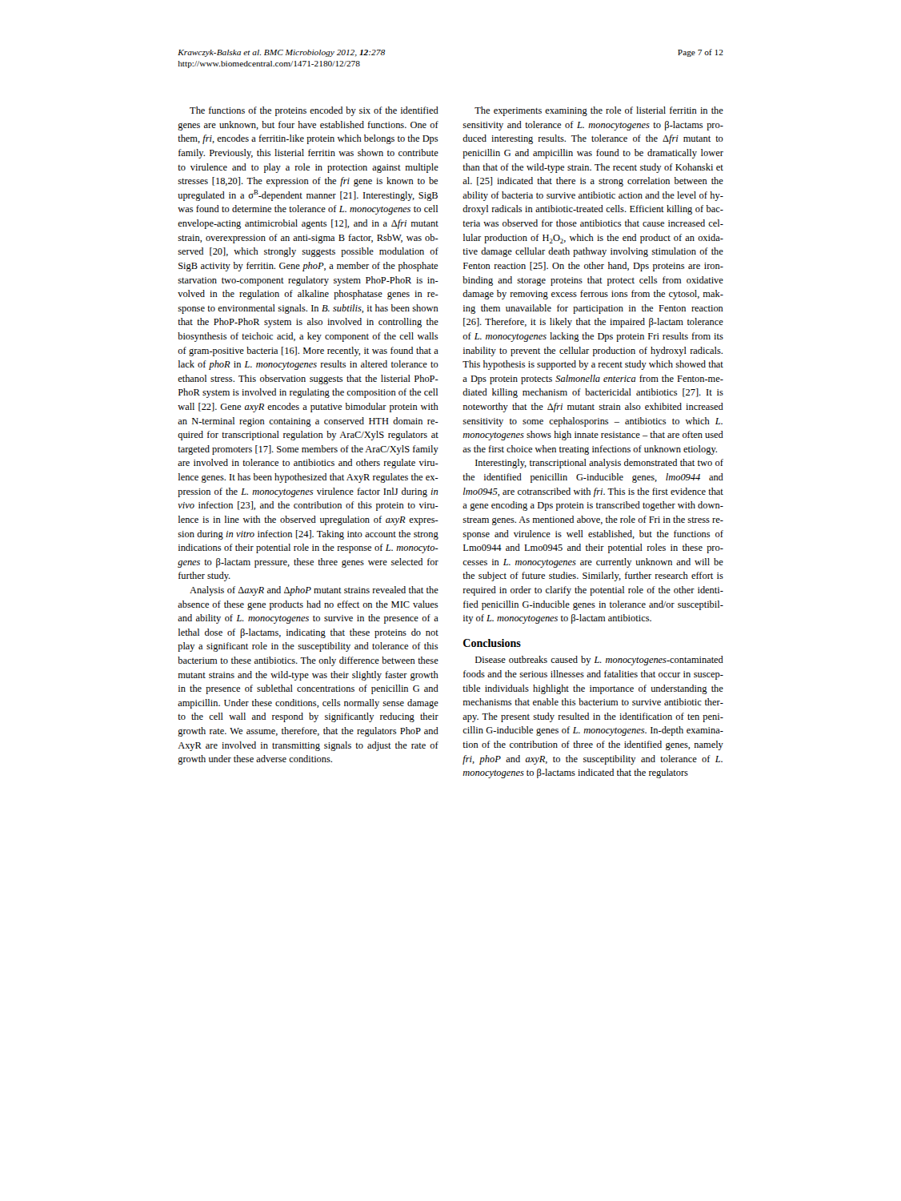Krawczyk-Balska et al. BMC Microbiology 2012, 12:278
http://www.biomedcentral.com/1471-2180/12/278
Page 7 of 12
The functions of the proteins encoded by six of the identified genes are unknown, but four have established functions. One of them, fri, encodes a ferritin-like protein which belongs to the Dps family. Previously, this listerial ferritin was shown to contribute to virulence and to play a role in protection against multiple stresses [18,20]. The expression of the fri gene is known to be upregulated in a σB-dependent manner [21]. Interestingly, SigB was found to determine the tolerance of L. monocytogenes to cell envelope-acting antimicrobial agents [12], and in a Δfri mutant strain, overexpression of an anti-sigma B factor, RsbW, was observed [20], which strongly suggests possible modulation of SigB activity by ferritin. Gene phoP, a member of the phosphate starvation two-component regulatory system PhoP-PhoR is involved in the regulation of alkaline phosphatase genes in response to environmental signals. In B. subtilis, it has been shown that the PhoP-PhoR system is also involved in controlling the biosynthesis of teichoic acid, a key component of the cell walls of gram-positive bacteria [16]. More recently, it was found that a lack of phoR in L. monocytogenes results in altered tolerance to ethanol stress. This observation suggests that the listerial PhoP-PhoR system is involved in regulating the composition of the cell wall [22]. Gene axyR encodes a putative bimodular protein with an N-terminal region containing a conserved HTH domain required for transcriptional regulation by AraC/XylS regulators at targeted promoters [17]. Some members of the AraC/XylS family are involved in tolerance to antibiotics and others regulate virulence genes. It has been hypothesized that AxyR regulates the expression of the L. monocytogenes virulence factor InlJ during in vivo infection [23], and the contribution of this protein to virulence is in line with the observed upregulation of axyR expression during in vitro infection [24]. Taking into account the strong indications of their potential role in the response of L. monocytogenes to β-lactam pressure, these three genes were selected for further study.
Analysis of ΔaxyR and ΔphoP mutant strains revealed that the absence of these gene products had no effect on the MIC values and ability of L. monocytogenes to survive in the presence of a lethal dose of β-lactams, indicating that these proteins do not play a significant role in the susceptibility and tolerance of this bacterium to these antibiotics. The only difference between these mutant strains and the wild-type was their slightly faster growth in the presence of sublethal concentrations of penicillin G and ampicillin. Under these conditions, cells normally sense damage to the cell wall and respond by significantly reducing their growth rate. We assume, therefore, that the regulators PhoP and AxyR are involved in transmitting signals to adjust the rate of growth under these adverse conditions.
The experiments examining the role of listerial ferritin in the sensitivity and tolerance of L. monocytogenes to β-lactams produced interesting results. The tolerance of the Δfri mutant to penicillin G and ampicillin was found to be dramatically lower than that of the wild-type strain. The recent study of Kohanski et al. [25] indicated that there is a strong correlation between the ability of bacteria to survive antibiotic action and the level of hydroxyl radicals in antibiotic-treated cells. Efficient killing of bacteria was observed for those antibiotics that cause increased cellular production of H2O2, which is the end product of an oxidative damage cellular death pathway involving stimulation of the Fenton reaction [25]. On the other hand, Dps proteins are iron-binding and storage proteins that protect cells from oxidative damage by removing excess ferrous ions from the cytosol, making them unavailable for participation in the Fenton reaction [26]. Therefore, it is likely that the impaired β-lactam tolerance of L. monocytogenes lacking the Dps protein Fri results from its inability to prevent the cellular production of hydroxyl radicals. This hypothesis is supported by a recent study which showed that a Dps protein protects Salmonella enterica from the Fenton-mediated killing mechanism of bactericidal antibiotics [27]. It is noteworthy that the Δfri mutant strain also exhibited increased sensitivity to some cephalosporins – antibiotics to which L. monocytogenes shows high innate resistance – that are often used as the first choice when treating infections of unknown etiology.
Interestingly, transcriptional analysis demonstrated that two of the identified penicillin G-inducible genes, lmo0944 and lmo0945, are cotranscribed with fri. This is the first evidence that a gene encoding a Dps protein is transcribed together with downstream genes. As mentioned above, the role of Fri in the stress response and virulence is well established, but the functions of Lmo0944 and Lmo0945 and their potential roles in these processes in L. monocytogenes are currently unknown and will be the subject of future studies. Similarly, further research effort is required in order to clarify the potential role of the other identified penicillin G-inducible genes in tolerance and/or susceptibility of L. monocytogenes to β-lactam antibiotics.
Conclusions
Disease outbreaks caused by L. monocytogenes-contaminated foods and the serious illnesses and fatalities that occur in susceptible individuals highlight the importance of understanding the mechanisms that enable this bacterium to survive antibiotic therapy. The present study resulted in the identification of ten penicillin G-inducible genes of L. monocytogenes. In-depth examination of the contribution of three of the identified genes, namely fri, phoP and axyR, to the susceptibility and tolerance of L. monocytogenes to β-lactams indicated that the regulators